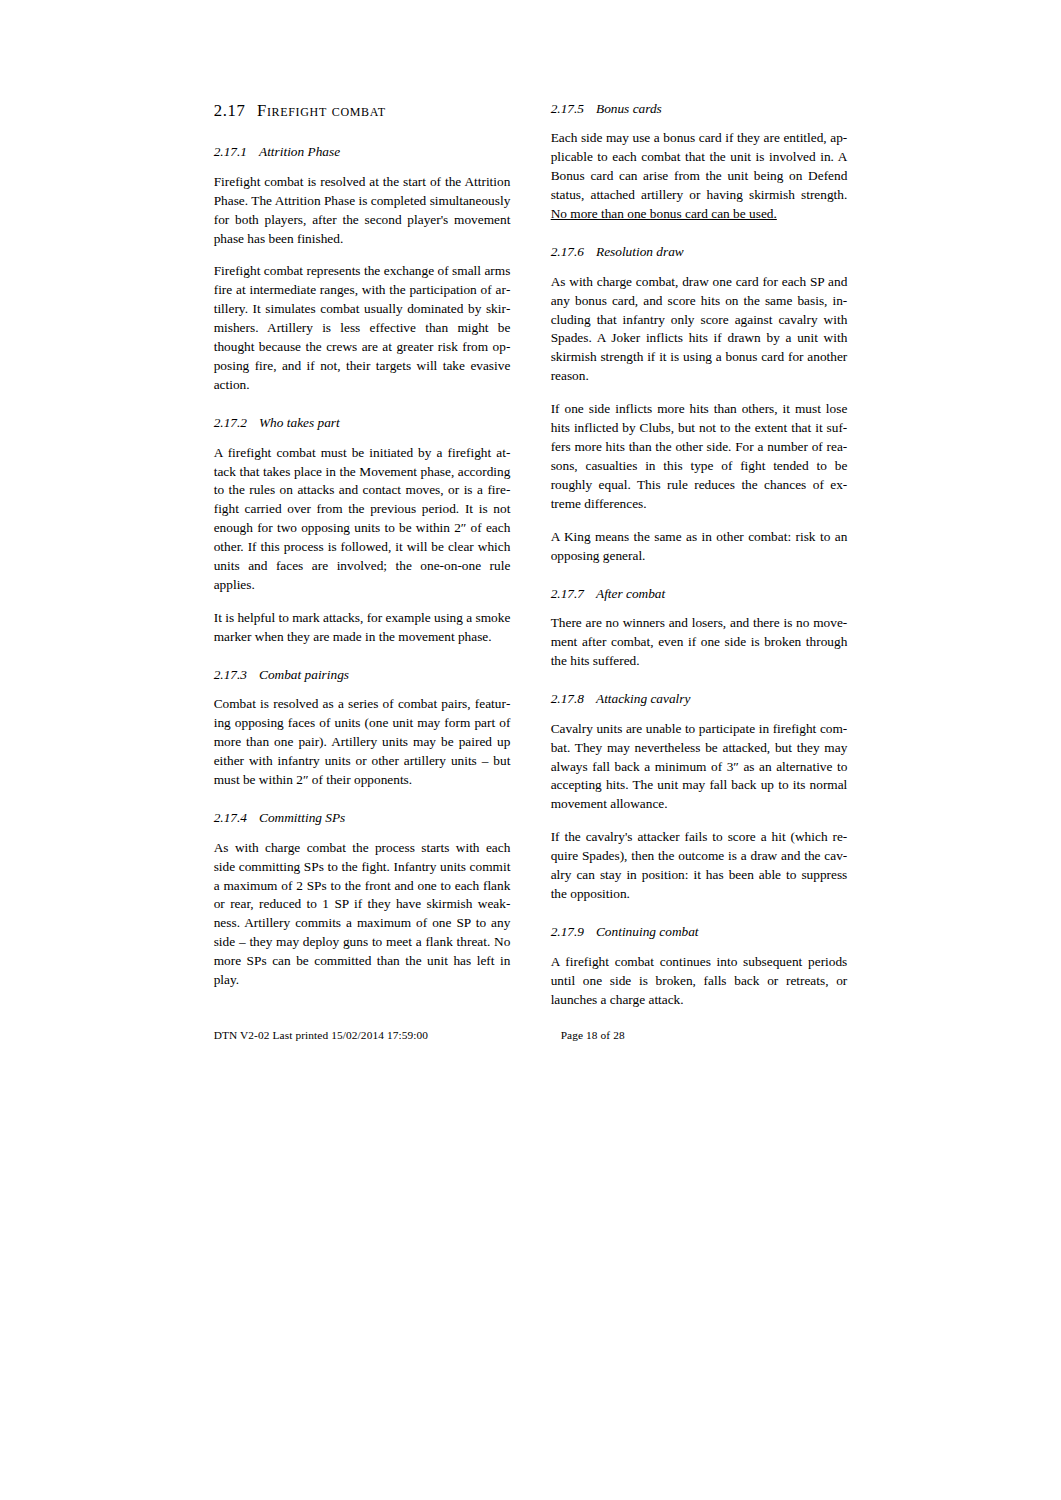2.17 Firefight combat
2.17.1 Attrition Phase
Firefight combat is resolved at the start of the Attrition Phase. The Attrition Phase is completed simultaneously for both players, after the second player's movement phase has been finished.
Firefight combat represents the exchange of small arms fire at intermediate ranges, with the participation of artillery. It simulates combat usually dominated by skirmishers. Artillery is less effective than might be thought because the crews are at greater risk from opposing fire, and if not, their targets will take evasive action.
2.17.2 Who takes part
A firefight combat must be initiated by a firefight attack that takes place in the Movement phase, according to the rules on attacks and contact moves, or is a firefight carried over from the previous period. It is not enough for two opposing units to be within 2″ of each other. If this process is followed, it will be clear which units and faces are involved; the one-on-one rule applies.
It is helpful to mark attacks, for example using a smoke marker when they are made in the movement phase.
2.17.3 Combat pairings
Combat is resolved as a series of combat pairs, featuring opposing faces of units (one unit may form part of more than one pair). Artillery units may be paired up either with infantry units or other artillery units – but must be within 2″ of their opponents.
2.17.4 Committing SPs
As with charge combat the process starts with each side committing SPs to the fight. Infantry units commit a maximum of 2 SPs to the front and one to each flank or rear, reduced to 1 SP if they have skirmish weakness. Artillery commits a maximum of one SP to any side – they may deploy guns to meet a flank threat. No more SPs can be committed than the unit has left in play.
2.17.5 Bonus cards
Each side may use a bonus card if they are entitled, applicable to each combat that the unit is involved in. A Bonus card can arise from the unit being on Defend status, attached artillery or having skirmish strength. No more than one bonus card can be used.
2.17.6 Resolution draw
As with charge combat, draw one card for each SP and any bonus card, and score hits on the same basis, including that infantry only score against cavalry with Spades. A Joker inflicts hits if drawn by a unit with skirmish strength if it is using a bonus card for another reason.
If one side inflicts more hits than others, it must lose hits inflicted by Clubs, but not to the extent that it suffers more hits than the other side. For a number of reasons, casualties in this type of fight tended to be roughly equal. This rule reduces the chances of extreme differences.
A King means the same as in other combat: risk to an opposing general.
2.17.7 After combat
There are no winners and losers, and there is no movement after combat, even if one side is broken through the hits suffered.
2.17.8 Attacking cavalry
Cavalry units are unable to participate in firefight combat. They may nevertheless be attacked, but they may always fall back a minimum of 3″ as an alternative to accepting hits. The unit may fall back up to its normal movement allowance.
If the cavalry's attacker fails to score a hit (which require Spades), then the outcome is a draw and the cavalry can stay in position: it has been able to suppress the opposition.
2.17.9 Continuing combat
A firefight combat continues into subsequent periods until one side is broken, falls back or retreats, or launches a charge attack.
DTN V2-02 Last printed 15/02/2014 17:59:00 Page 18 of 28